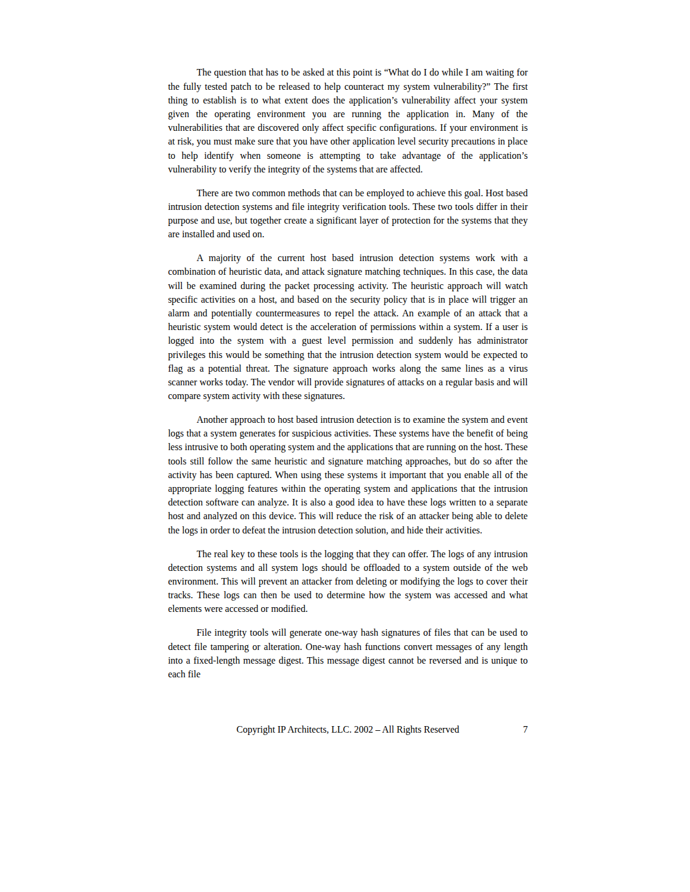The question that has to be asked at this point is “What do I do while I am waiting for the fully tested patch to be released to help counteract my system vulnerability?” The first thing to establish is to what extent does the application’s vulnerability affect your system given the operating environment you are running the application in. Many of the vulnerabilities that are discovered only affect specific configurations. If your environment is at risk, you must make sure that you have other application level security precautions in place to help identify when someone is attempting to take advantage of the application’s vulnerability to verify the integrity of the systems that are affected.
There are two common methods that can be employed to achieve this goal. Host based intrusion detection systems and file integrity verification tools. These two tools differ in their purpose and use, but together create a significant layer of protection for the systems that they are installed and used on.
A majority of the current host based intrusion detection systems work with a combination of heuristic data, and attack signature matching techniques. In this case, the data will be examined during the packet processing activity. The heuristic approach will watch specific activities on a host, and based on the security policy that is in place will trigger an alarm and potentially countermeasures to repel the attack. An example of an attack that a heuristic system would detect is the acceleration of permissions within a system. If a user is logged into the system with a guest level permission and suddenly has administrator privileges this would be something that the intrusion detection system would be expected to flag as a potential threat. The signature approach works along the same lines as a virus scanner works today. The vendor will provide signatures of attacks on a regular basis and will compare system activity with these signatures.
Another approach to host based intrusion detection is to examine the system and event logs that a system generates for suspicious activities. These systems have the benefit of being less intrusive to both operating system and the applications that are running on the host. These tools still follow the same heuristic and signature matching approaches, but do so after the activity has been captured. When using these systems it important that you enable all of the appropriate logging features within the operating system and applications that the intrusion detection software can analyze. It is also a good idea to have these logs written to a separate host and analyzed on this device. This will reduce the risk of an attacker being able to delete the logs in order to defeat the intrusion detection solution, and hide their activities.
The real key to these tools is the logging that they can offer. The logs of any intrusion detection systems and all system logs should be offloaded to a system outside of the web environment. This will prevent an attacker from deleting or modifying the logs to cover their tracks. These logs can then be used to determine how the system was accessed and what elements were accessed or modified.
File integrity tools will generate one-way hash signatures of files that can be used to detect file tampering or alteration. One-way hash functions convert messages of any length into a fixed-length message digest. This message digest cannot be reversed and is unique to each file
Copyright IP Architects, LLC. 2002 – All Rights Reserved 7